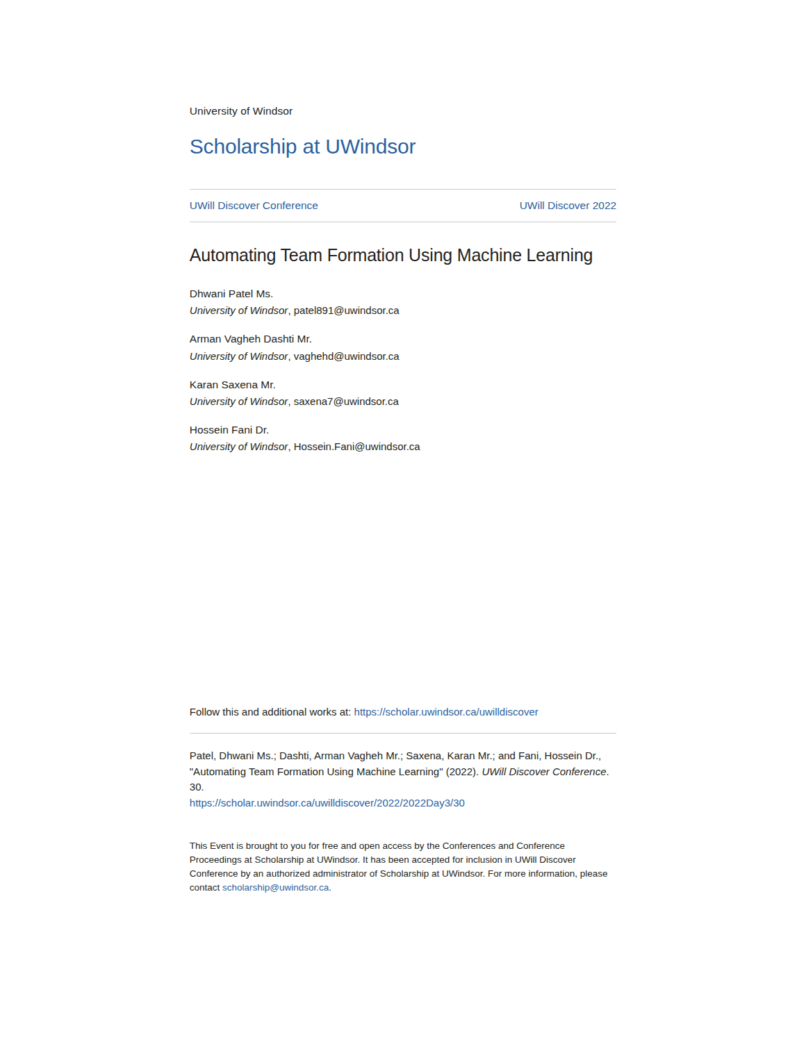University of Windsor
Scholarship at UWindsor
UWill Discover Conference UWill Discover 2022
Automating Team Formation Using Machine Learning
Dhwani Patel Ms.
University of Windsor, patel891@uwindsor.ca
Arman Vagheh Dashti Mr.
University of Windsor, vaghehd@uwindsor.ca
Karan Saxena Mr.
University of Windsor, saxena7@uwindsor.ca
Hossein Fani Dr.
University of Windsor, Hossein.Fani@uwindsor.ca
Follow this and additional works at: https://scholar.uwindsor.ca/uwilldiscover
Patel, Dhwani Ms.; Dashti, Arman Vagheh Mr.; Saxena, Karan Mr.; and Fani, Hossein Dr., "Automating Team Formation Using Machine Learning" (2022). UWill Discover Conference. 30.
https://scholar.uwindsor.ca/uwilldiscover/2022/2022Day3/30
This Event is brought to you for free and open access by the Conferences and Conference Proceedings at Scholarship at UWindsor. It has been accepted for inclusion in UWill Discover Conference by an authorized administrator of Scholarship at UWindsor. For more information, please contact scholarship@uwindsor.ca.